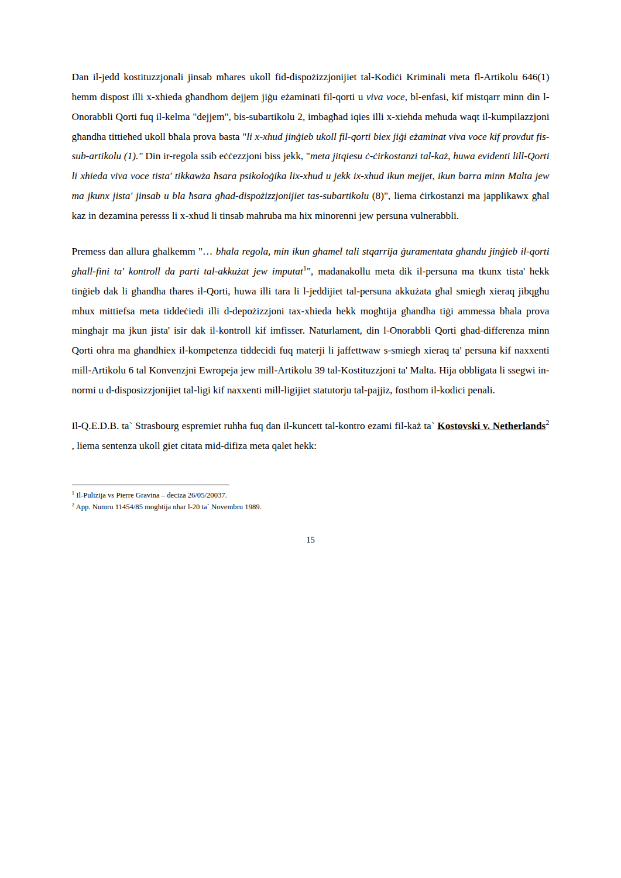Dan il-jedd kostituzzjonali jinsab mħares ukoll fid-dispożizzjonijiet tal-Kodiċi Kriminali meta fl-Artikolu 646(1) hemm dispost illi x-xhieda għandhom dejjem jiġu eżaminati fil-qorti u viva voce, bl-enfasi, kif mistqarr minn din l-Onorabbli Qorti fuq il-kelma "dejjem", bis-subartikolu 2, imbagħad iqies illi x-xiehda meħuda waqt il-kumpilazzjoni għandha tittieħed ukoll bħala prova basta "li x-xhud jinġieb ukoll fil-qorti biex jiġi eżaminat viva voce kif provdut fis-sub-artikolu (1)." Din ir-regola ssib eċċezzjoni biss jekk, "meta jitqiesu ċ-ċirkostanzi tal-każ, huwa evidenti lill-Qorti li xhieda viva voce tista' tikkawża ħsara psikoloġika lix-xhud u jekk ix-xhud ikun mejjet, ikun barra minn Malta jew ma jkunx jista' jinsab u bla ħsara għad-dispożizzjonijiet tas-subartikolu (8)", liema ċirkostanzi ma japplikawx għal kaz in dezamina peresss li x-xhud li tinsab mahruba ma hix minorenni jew persuna vulnerabbli.
Premess dan allura għalkemm "… bħala regola, min ikun għamel tali stqarrija ġuramentata għandu jinġieb il-qorti għall-fini ta' kontroll da parti tal-akkużat jew imputat1", madanakollu meta dik il-persuna ma tkunx tista' hekk tinġieb dak li għandha tħares il-Qorti, huwa illi tara li l-jeddijiet tal-persuna akkużata għal smiegħ xieraq jibqgħu mhux mittiefsa meta tiddeċiedi illi d-depożizzjoni tax-xhieda hekk mogħtija għandha tiġi ammessa bħala prova mingħajr ma jkun jista' isir dak il-kontroll kif imfisser. Naturlament, din l-Onorabbli Qorti ghad-differenza minn Qorti ohra ma ghandhiex il-kompetenza tiddecidi fuq materji li jaffettwaw s-smiegh xieraq ta' persuna kif naxxenti mill-Artikolu 6 tal Konvenzjni Ewropeja jew mill-Artikolu 39 tal-Kostituzzjoni ta' Malta. Hija obbligata li ssegwi in-normi u d-disposizzjonijiet tal-ligi kif naxxenti mill-ligijiet statutorju tal-pajjiz, fosthom il-kodici penali.
Il-Q.E.D.B. ta` Strasbourg espremiet ruhha fuq dan il-kuncett tal-kontro ezami fil-każ ta` Kostovski v. Netherlands2 , liema sentenza ukoll giet citata mid-difiza meta qalet hekk:
1 Il-Pulizija vs Pierre Gravina – deciza 26/05/20037.
2 App. Numru 11454/85 moghtija nhar l-20 ta` Novembru 1989.
15